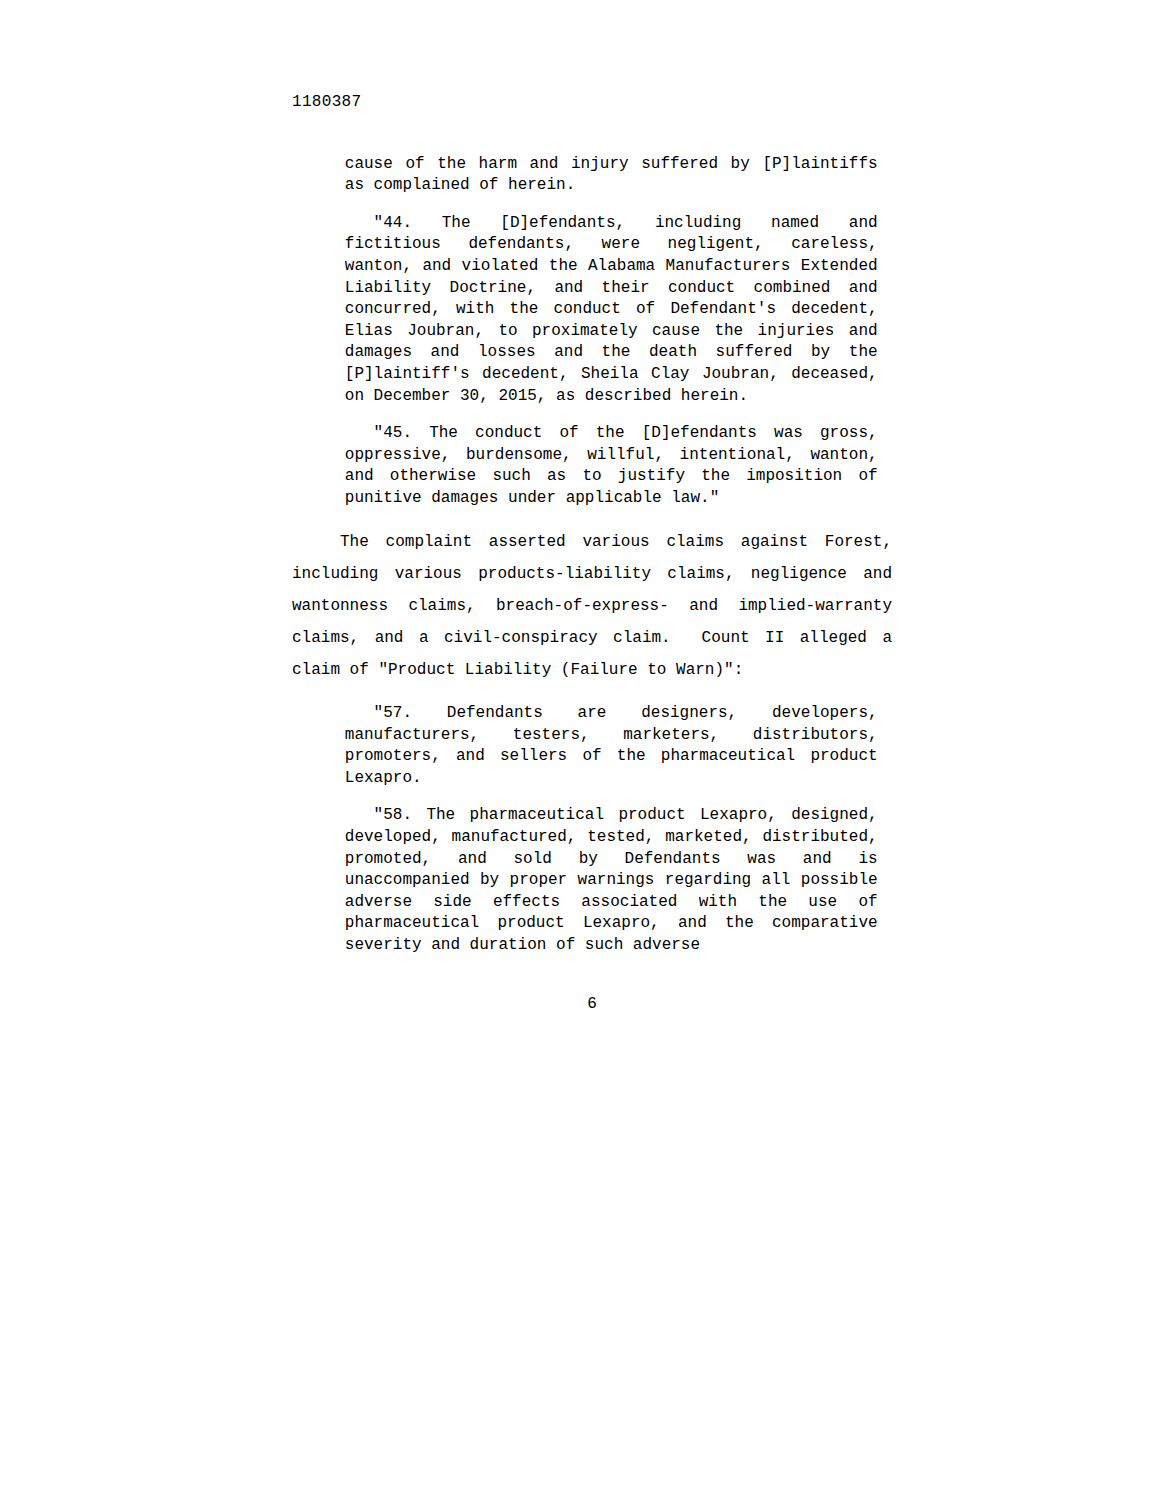1180387
cause of the harm and injury suffered by [P]laintiffs as complained of herein.
"44. The [D]efendants, including named and fictitious defendants, were negligent, careless, wanton, and violated the Alabama Manufacturers Extended Liability Doctrine, and their conduct combined and concurred, with the conduct of Defendant's decedent, Elias Joubran, to proximately cause the injuries and damages and losses and the death suffered by the [P]laintiff's decedent, Sheila Clay Joubran, deceased, on December 30, 2015, as described herein.
"45. The conduct of the [D]efendants was gross, oppressive, burdensome, willful, intentional, wanton, and otherwise such as to justify the imposition of punitive damages under applicable law."
The complaint asserted various claims against Forest, including various products-liability claims, negligence and wantonness claims, breach-of-express- and implied-warranty claims, and a civil-conspiracy claim. Count II alleged a claim of "Product Liability (Failure to Warn)":
"57. Defendants are designers, developers, manufacturers, testers, marketers, distributors, promoters, and sellers of the pharmaceutical product Lexapro.
"58. The pharmaceutical product Lexapro, designed, developed, manufactured, tested, marketed, distributed, promoted, and sold by Defendants was and is unaccompanied by proper warnings regarding all possible adverse side effects associated with the use of pharmaceutical product Lexapro, and the comparative severity and duration of such adverse
6